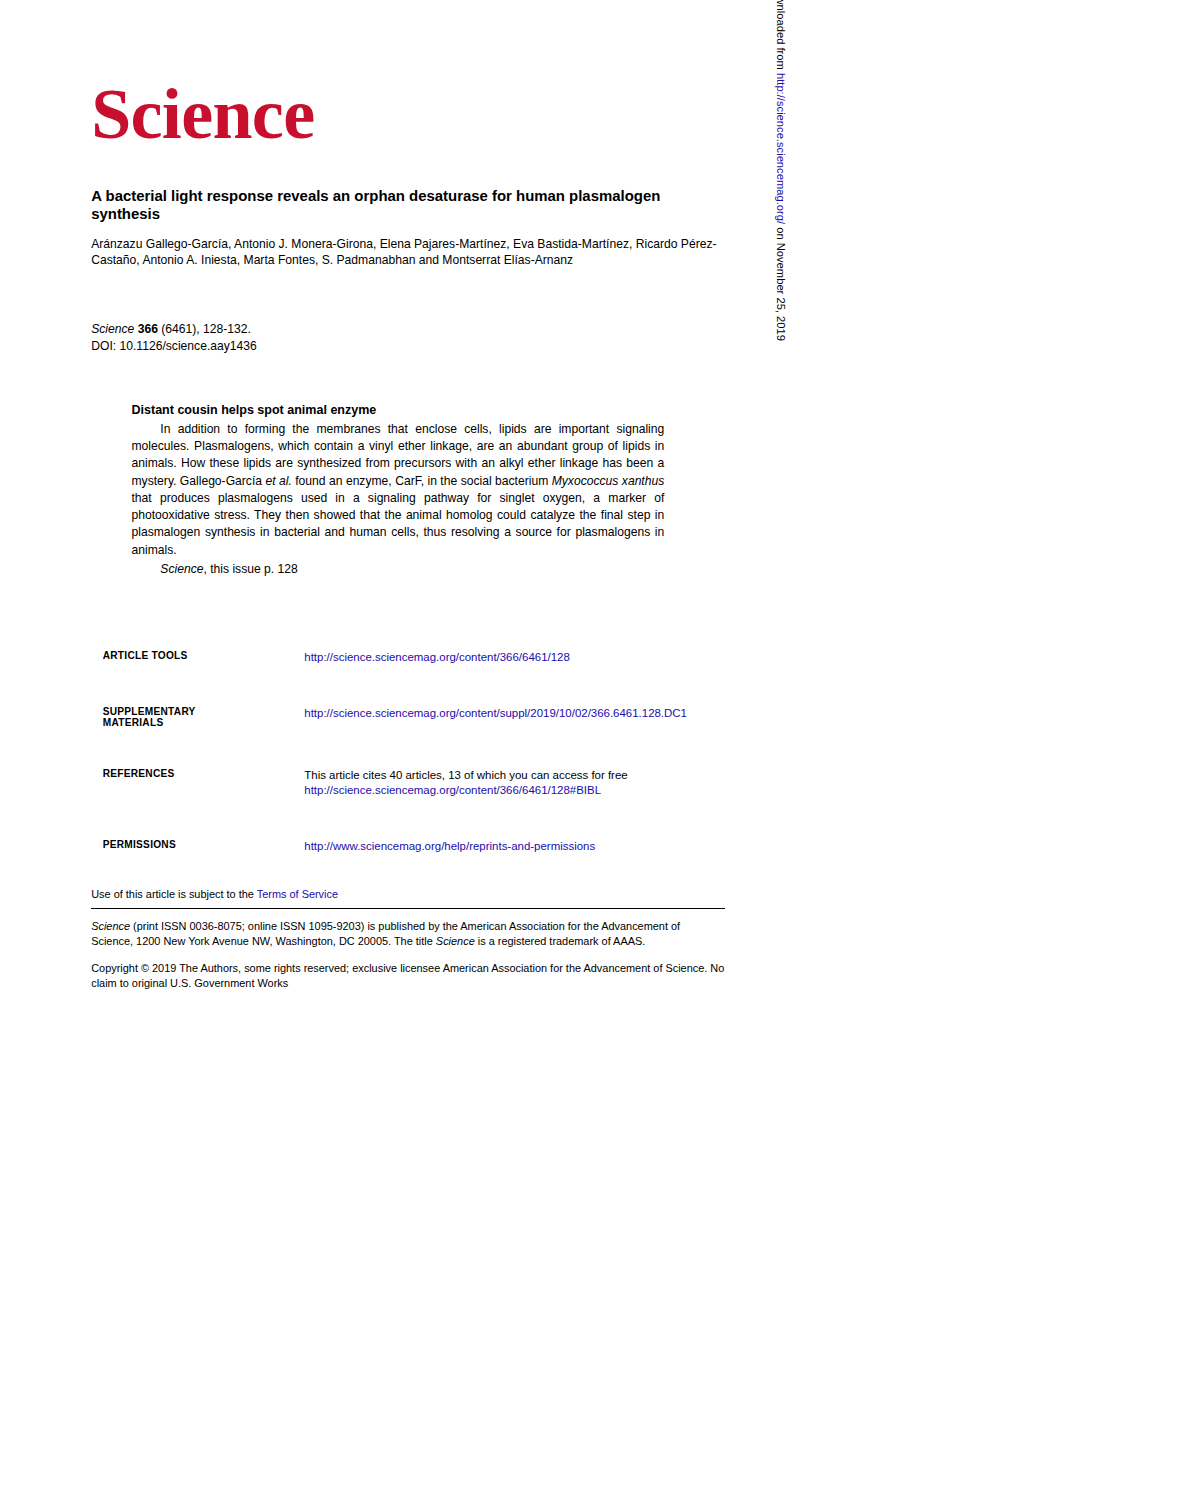Science
A bacterial light response reveals an orphan desaturase for human plasmalogen synthesis
Aránzazu Gallego-García, Antonio J. Monera-Girona, Elena Pajares-Martínez, Eva Bastida-Martínez, Ricardo Pérez-Castaño, Antonio A. Iniesta, Marta Fontes, S. Padmanabhan and Montserrat Elías-Arnanz
Science 366 (6461), 128-132.
DOI: 10.1126/science.aay1436
Distant cousin helps spot animal enzyme
In addition to forming the membranes that enclose cells, lipids are important signaling molecules. Plasmalogens, which contain a vinyl ether linkage, are an abundant group of lipids in animals. How these lipids are synthesized from precursors with an alkyl ether linkage has been a mystery. Gallego-García et al. found an enzyme, CarF, in the social bacterium Myxococcus xanthus that produces plasmalogens used in a signaling pathway for singlet oxygen, a marker of photooxidative stress. They then showed that the animal homolog could catalyze the final step in plasmalogen synthesis in bacterial and human cells, thus resolving a source for plasmalogens in animals.
Science, this issue p. 128
| ARTICLE TOOLS | http://science.sciencemag.org/content/366/6461/128 |
| SUPPLEMENTARY MATERIALS | http://science.sciencemag.org/content/suppl/2019/10/02/366.6461.128.DC1 |
| REFERENCES | This article cites 40 articles, 13 of which you can access for free http://science.sciencemag.org/content/366/6461/128#BIBL |
| PERMISSIONS | http://www.sciencemag.org/help/reprints-and-permissions |
Downloaded from http://science.sciencemag.org/ on November 25, 2019
Use of this article is subject to the Terms of Service
Science (print ISSN 0036-8075; online ISSN 1095-9203) is published by the American Association for the Advancement of Science, 1200 New York Avenue NW, Washington, DC 20005. The title Science is a registered trademark of AAAS.
Copyright © 2019 The Authors, some rights reserved; exclusive licensee American Association for the Advancement of Science. No claim to original U.S. Government Works